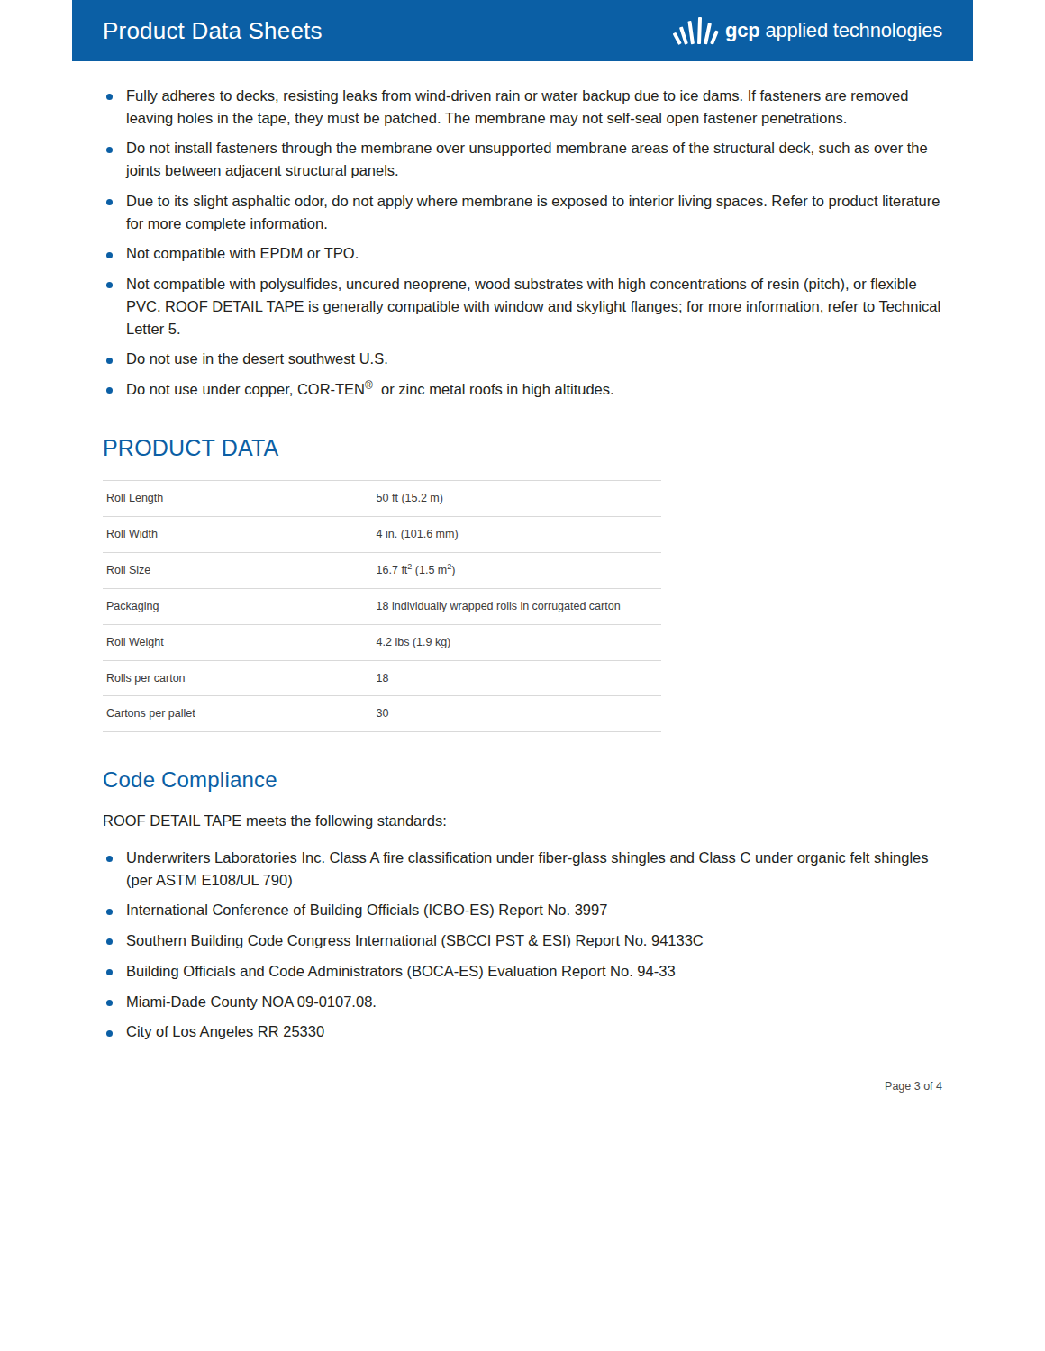Product Data Sheets
gcp applied technologies
Fully adheres to decks, resisting leaks from wind-driven rain or water backup due to ice dams. If fasteners are removed leaving holes in the tape, they must be patched. The membrane may not self-seal open fastener penetrations.
Do not install fasteners through the membrane over unsupported membrane areas of the structural deck, such as over the joints between adjacent structural panels.
Due to its slight asphaltic odor, do not apply where membrane is exposed to interior living spaces. Refer to product literature for more complete information.
Not compatible with EPDM or TPO.
Not compatible with polysulfides, uncured neoprene, wood substrates with high concentrations of resin (pitch), or flexible PVC. ROOF DETAIL TAPE is generally compatible with window and skylight flanges; for more information, refer to Technical Letter 5.
Do not use in the desert southwest U.S.
Do not use under copper, COR-TEN® or zinc metal roofs in high altitudes.
PRODUCT DATA
| Roll Length | 50 ft (15.2 m) |
| Roll Width | 4 in. (101.6 mm) |
| Roll Size | 16.7 ft 2 (1.5 m 2 ) |
| Packaging | 18 individually wrapped rolls in corrugated carton |
| Roll Weight | 4.2 lbs (1.9 kg) |
| Rolls per carton | 18 |
| Cartons per pallet | 30 |
Code Compliance
ROOF DETAIL TAPE meets the following standards:
Underwriters Laboratories Inc. Class A fire classification under fiber-glass shingles and Class C under organic felt shingles (per ASTM E108/UL 790)
International Conference of Building Officials (ICBO-ES) Report No. 3997
Southern Building Code Congress International (SBCCI PST & ESI) Report No. 94133C
Building Officials and Code Administrators (BOCA-ES) Evaluation Report No. 94-33
Miami-Dade County NOA 09-0107.08.
City of Los Angeles RR 25330
Page 3 of 4